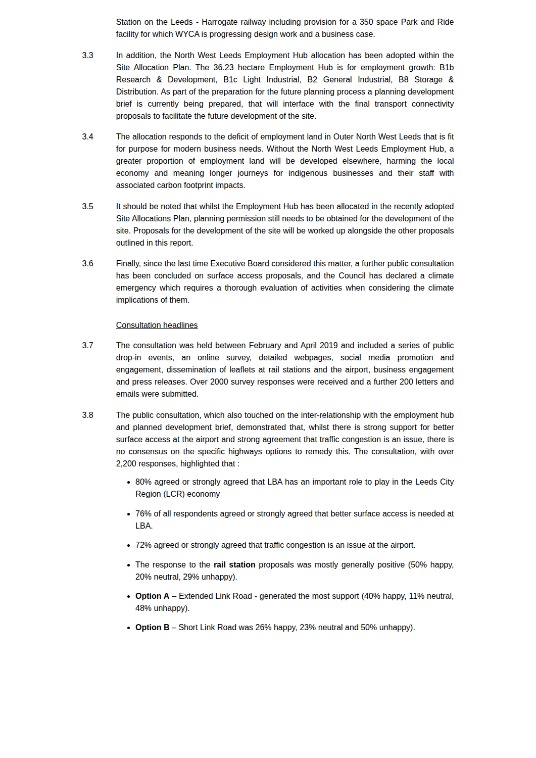Station on the Leeds - Harrogate railway including provision for a 350 space Park and Ride facility for which WYCA is progressing design work and a business case.
3.3
In addition, the North West Leeds Employment Hub allocation has been adopted within the Site Allocation Plan. The 36.23 hectare Employment Hub is for employment growth: B1b Research & Development, B1c Light Industrial, B2 General Industrial, B8 Storage & Distribution. As part of the preparation for the future planning process a planning development brief is currently being prepared, that will interface with the final transport connectivity proposals to facilitate the future development of the site.
3.4
The allocation responds to the deficit of employment land in Outer North West Leeds that is fit for purpose for modern business needs. Without the North West Leeds Employment Hub, a greater proportion of employment land will be developed elsewhere, harming the local economy and meaning longer journeys for indigenous businesses and their staff with associated carbon footprint impacts.
3.5
It should be noted that whilst the Employment Hub has been allocated in the recently adopted Site Allocations Plan, planning permission still needs to be obtained for the development of the site. Proposals for the development of the site will be worked up alongside the other proposals outlined in this report.
3.6
Finally, since the last time Executive Board considered this matter, a further public consultation has been concluded on surface access proposals, and the Council has declared a climate emergency which requires a thorough evaluation of activities when considering the climate implications of them.
Consultation headlines
3.7
The consultation was held between February and April 2019 and included a series of public drop-in events, an online survey, detailed webpages, social media promotion and engagement, dissemination of leaflets at rail stations and the airport, business engagement and press releases. Over 2000 survey responses were received and a further 200 letters and emails were submitted.
3.8
The public consultation, which also touched on the inter-relationship with the employment hub and planned development brief, demonstrated that, whilst there is strong support for better surface access at the airport and strong agreement that traffic congestion is an issue, there is no consensus on the specific highways options to remedy this. The consultation, with over 2,200 responses, highlighted that :
80% agreed or strongly agreed that LBA has an important role to play in the Leeds City Region (LCR) economy
76% of all respondents agreed or strongly agreed that better surface access is needed at LBA.
72% agreed or strongly agreed that traffic congestion is an issue at the airport.
The response to the rail station proposals was mostly generally positive (50% happy, 20% neutral, 29% unhappy).
Option A – Extended Link Road - generated the most support (40% happy, 11% neutral, 48% unhappy).
Option B – Short Link Road was 26% happy, 23% neutral and 50% unhappy).